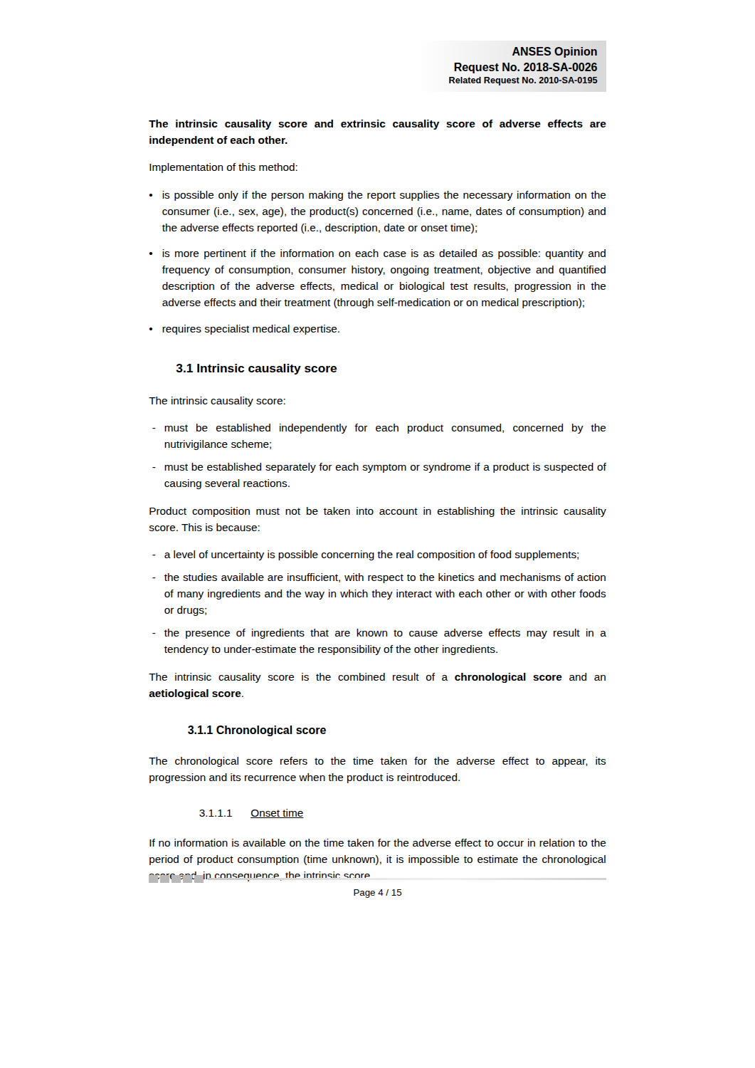ANSES Opinion
Request No. 2018-SA-0026
Related Request No. 2010-SA-0195
The intrinsic causality score and extrinsic causality score of adverse effects are independent of each other.
Implementation of this method:
is possible only if the person making the report supplies the necessary information on the consumer (i.e., sex, age), the product(s) concerned (i.e., name, dates of consumption) and the adverse effects reported (i.e., description, date or onset time);
is more pertinent if the information on each case is as detailed as possible: quantity and frequency of consumption, consumer history, ongoing treatment, objective and quantified description of the adverse effects, medical or biological test results, progression in the adverse effects and their treatment (through self-medication or on medical prescription);
requires specialist medical expertise.
3.1 Intrinsic causality score
The intrinsic causality score:
must be established independently for each product consumed, concerned by the nutrivigilance scheme;
must be established separately for each symptom or syndrome if a product is suspected of causing several reactions.
Product composition must not be taken into account in establishing the intrinsic causality score. This is because:
a level of uncertainty is possible concerning the real composition of food supplements;
the studies available are insufficient, with respect to the kinetics and mechanisms of action of many ingredients and the way in which they interact with each other or with other foods or drugs;
the presence of ingredients that are known to cause adverse effects may result in a tendency to under-estimate the responsibility of the other ingredients.
The intrinsic causality score is the combined result of a chronological score and an aetiological score.
3.1.1 Chronological score
The chronological score refers to the time taken for the adverse effect to appear, its progression and its recurrence when the product is reintroduced.
3.1.1.1 Onset time
If no information is available on the time taken for the adverse effect to occur in relation to the period of product consumption (time unknown), it is impossible to estimate the chronological score and, in consequence, the intrinsic score.
Page 4 / 15